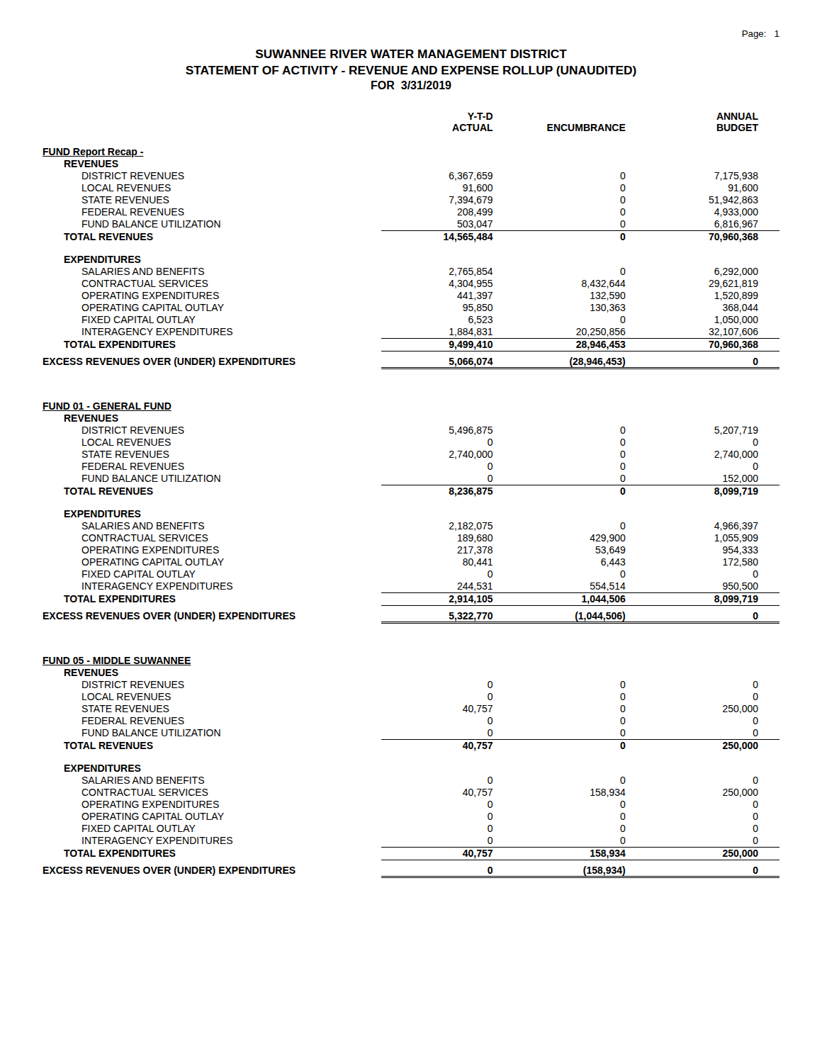Page: 1
SUWANNEE RIVER WATER MANAGEMENT DISTRICT
STATEMENT OF ACTIVITY - REVENUE AND EXPENSE ROLLUP (UNAUDITED)
FOR 3/31/2019
| | Y-T-D ACTUAL | ENCUMBRANCE | ANNUAL BUDGET |
| --- | --- | --- | --- |
| FUND Report Recap - | | | |
| REVENUES | | | |
| DISTRICT REVENUES | 6,367,659 | 0 | 7,175,938 |
| LOCAL REVENUES | 91,600 | 0 | 91,600 |
| STATE REVENUES | 7,394,679 | 0 | 51,942,863 |
| FEDERAL REVENUES | 208,499 | 0 | 4,933,000 |
| FUND BALANCE UTILIZATION | 503,047 | 0 | 6,816,967 |
| TOTAL REVENUES | 14,565,484 | 0 | 70,960,368 |
| EXPENDITURES | | | |
| SALARIES AND BENEFITS | 2,765,854 | 0 | 6,292,000 |
| CONTRACTUAL SERVICES | 4,304,955 | 8,432,644 | 29,621,819 |
| OPERATING EXPENDITURES | 441,397 | 132,590 | 1,520,899 |
| OPERATING CAPITAL OUTLAY | 95,850 | 130,363 | 368,044 |
| FIXED CAPITAL OUTLAY | 6,523 | 0 | 1,050,000 |
| INTERAGENCY EXPENDITURES | 1,884,831 | 20,250,856 | 32,107,606 |
| TOTAL EXPENDITURES | 9,499,410 | 28,946,453 | 70,960,368 |
| EXCESS REVENUES OVER (UNDER) EXPENDITURES | 5,066,074 | (28,946,453) | 0 |
| FUND 01 - GENERAL FUND | | | |
| REVENUES | | | |
| DISTRICT REVENUES | 5,496,875 | 0 | 5,207,719 |
| LOCAL REVENUES | 0 | 0 | 0 |
| STATE REVENUES | 2,740,000 | 0 | 2,740,000 |
| FEDERAL REVENUES | 0 | 0 | 0 |
| FUND BALANCE UTILIZATION | 0 | 0 | 152,000 |
| TOTAL REVENUES | 8,236,875 | 0 | 8,099,719 |
| EXPENDITURES | | | |
| SALARIES AND BENEFITS | 2,182,075 | 0 | 4,966,397 |
| CONTRACTUAL SERVICES | 189,680 | 429,900 | 1,055,909 |
| OPERATING EXPENDITURES | 217,378 | 53,649 | 954,333 |
| OPERATING CAPITAL OUTLAY | 80,441 | 6,443 | 172,580 |
| FIXED CAPITAL OUTLAY | 0 | 0 | 0 |
| INTERAGENCY EXPENDITURES | 244,531 | 554,514 | 950,500 |
| TOTAL EXPENDITURES | 2,914,105 | 1,044,506 | 8,099,719 |
| EXCESS REVENUES OVER (UNDER) EXPENDITURES | 5,322,770 | (1,044,506) | 0 |
| FUND 05 - MIDDLE SUWANNEE | | | |
| REVENUES | | | |
| DISTRICT REVENUES | 0 | 0 | 0 |
| LOCAL REVENUES | 0 | 0 | 0 |
| STATE REVENUES | 40,757 | 0 | 250,000 |
| FEDERAL REVENUES | 0 | 0 | 0 |
| FUND BALANCE UTILIZATION | 0 | 0 | 0 |
| TOTAL REVENUES | 40,757 | 0 | 250,000 |
| EXPENDITURES | | | |
| SALARIES AND BENEFITS | 0 | 0 | 0 |
| CONTRACTUAL SERVICES | 40,757 | 158,934 | 250,000 |
| OPERATING EXPENDITURES | 0 | 0 | 0 |
| OPERATING CAPITAL OUTLAY | 0 | 0 | 0 |
| FIXED CAPITAL OUTLAY | 0 | 0 | 0 |
| INTERAGENCY EXPENDITURES | 0 | 0 | 0 |
| TOTAL EXPENDITURES | 40,757 | 158,934 | 250,000 |
| EXCESS REVENUES OVER (UNDER) EXPENDITURES | 0 | (158,934) | 0 |